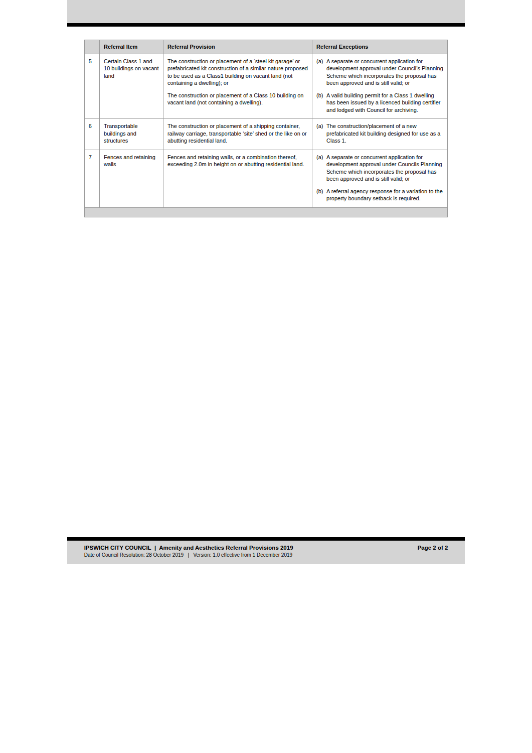| | Referral Item | Referral Provision | Referral Exceptions |
| --- | --- | --- | --- |
| 5 | Certain Class 1 and 10 buildings on vacant land | The construction or placement of a ‘steel kit garage’ or prefabricated kit construction of a similar nature proposed to be used as a Class1 building on vacant land (not containing a dwelling); or The construction or placement of a Class 10 building on vacant land (not containing a dwelling). | (a) A separate or concurrent application for development approval under Council’s Planning Scheme which incorporates the proposal has been approved and is still valid; or (b) A valid building permit for a Class 1 dwelling has been issued by a licenced building certifier and lodged with Council for archiving. |
| 6 | Transportable buildings and structures | The construction or placement of a shipping container, railway carriage, transportable ‘site’ shed or the like on or abutting residential land. | (a) The construction/placement of a new prefabricated kit building designed for use as a Class 1. |
| 7 | Fences and retaining walls | Fences and retaining walls, or a combination thereof, exceeding 2.0m in height on or abutting residential land. | (a) A separate or concurrent application for development approval under Councils Planning Scheme which incorporates the proposal has been approved and is still valid; or (b) A referral agency response for a variation to the property boundary setback is required. |
Page 2 of 2
IPSWICH CITY COUNCIL | Amenity and Aesthetics Referral Provisions 2019
Date of Council Resolution: 28 October 2019 | Version: 1.0 effective from 1 December 2019